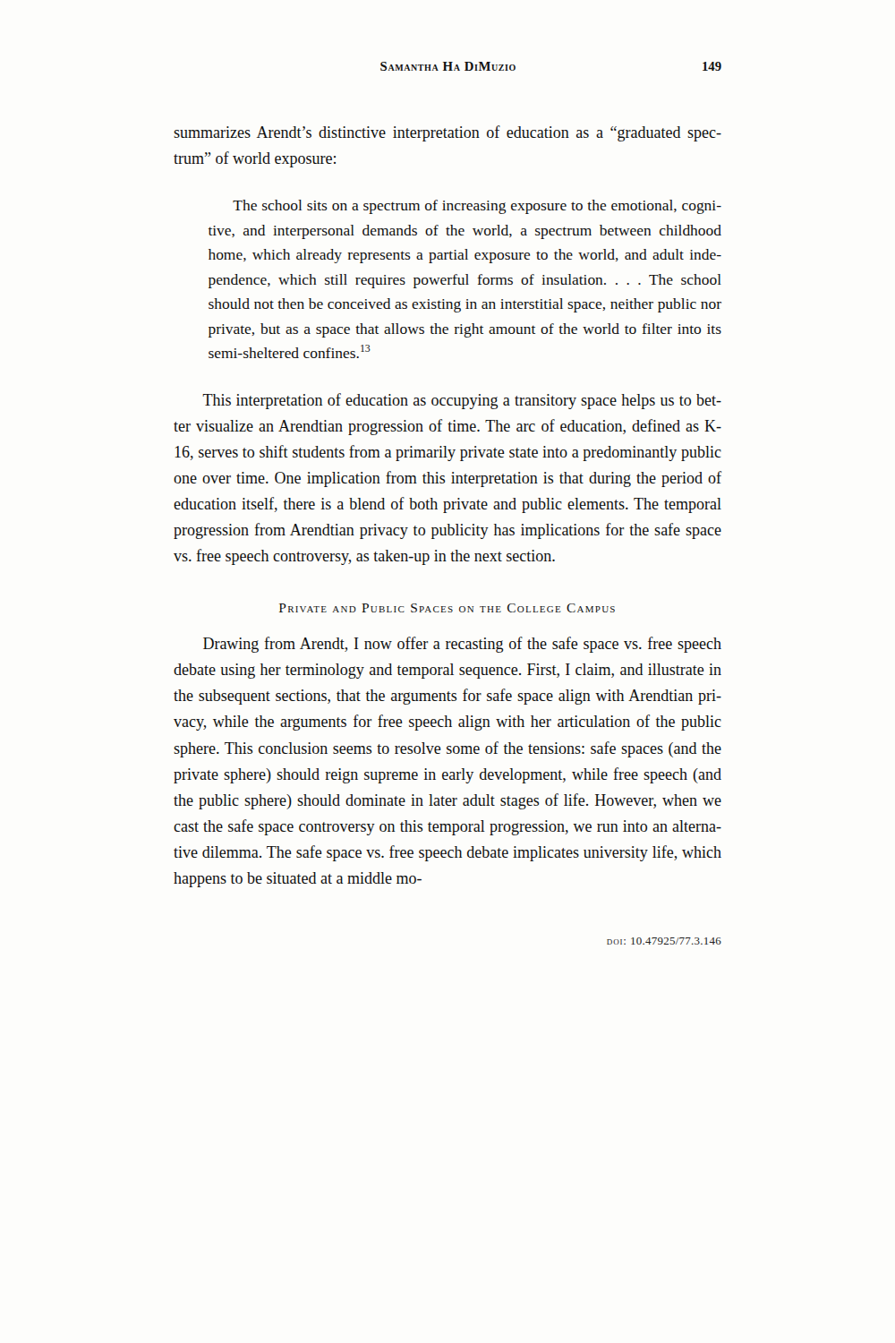Samantha Ha DiMuzio 149
summarizes Arendt’s distinctive interpretation of education as a “graduated spectrum” of world exposure:
The school sits on a spectrum of increasing exposure to the emotional, cognitive, and interpersonal demands of the world, a spectrum between childhood home, which already represents a partial exposure to the world, and adult independence, which still requires powerful forms of insulation. . . . The school should not then be conceived as existing in an interstitial space, neither public nor private, but as a space that allows the right amount of the world to filter into its semi-sheltered confines.13
This interpretation of education as occupying a transitory space helps us to better visualize an Arendtian progression of time. The arc of education, defined as K-16, serves to shift students from a primarily private state into a predominantly public one over time. One implication from this interpretation is that during the period of education itself, there is a blend of both private and public elements. The temporal progression from Arendtian privacy to publicity has implications for the safe space vs. free speech controversy, as taken-up in the next section.
Private and Public Spaces on the College Campus
Drawing from Arendt, I now offer a recasting of the safe space vs. free speech debate using her terminology and temporal sequence. First, I claim, and illustrate in the subsequent sections, that the arguments for safe space align with Arendtian privacy, while the arguments for free speech align with her articulation of the public sphere. This conclusion seems to resolve some of the tensions: safe spaces (and the private sphere) should reign supreme in early development, while free speech (and the public sphere) should dominate in later adult stages of life. However, when we cast the safe space controversy on this temporal progression, we run into an alternative dilemma. The safe space vs. free speech debate implicates university life, which happens to be situated at a middle mo-
doi: 10.47925/77.3.146